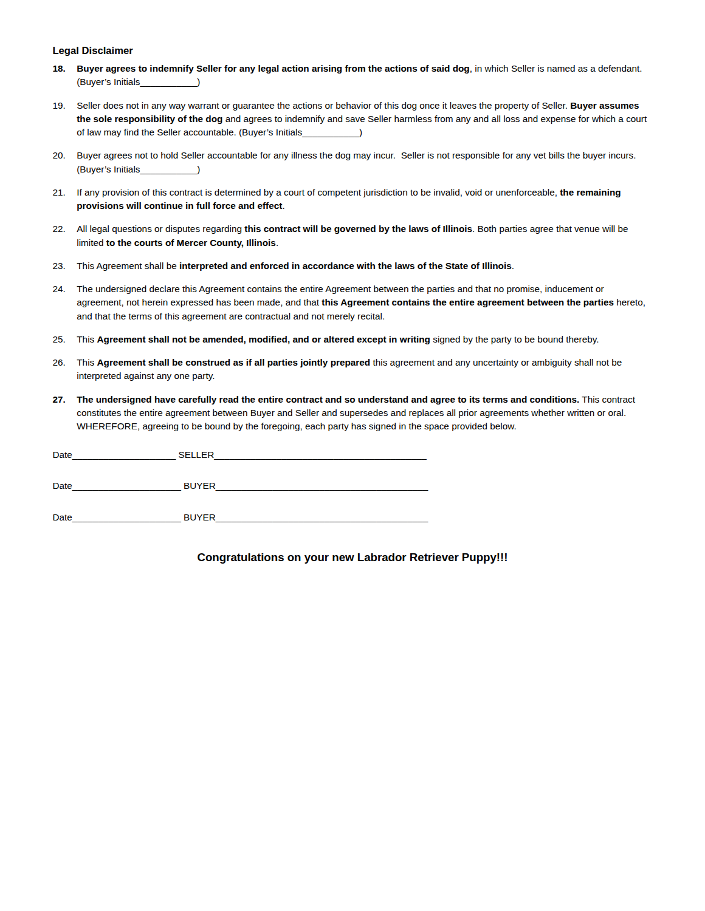Legal Disclaimer
18. Buyer agrees to indemnify Seller for any legal action arising from the actions of said dog, in which Seller is named as a defendant. (Buyer’s Initials___________)
19. Seller does not in any way warrant or guarantee the actions or behavior of this dog once it leaves the property of Seller. Buyer assumes the sole responsibility of the dog and agrees to indemnify and save Seller harmless from any and all loss and expense for which a court of law may find the Seller accountable. (Buyer’s Initials___________)
20. Buyer agrees not to hold Seller accountable for any illness the dog may incur. Seller is not responsible for any vet bills the buyer incurs. (Buyer’s Initials___________)
21. If any provision of this contract is determined by a court of competent jurisdiction to be invalid, void or unenforceable, the remaining provisions will continue in full force and effect.
22. All legal questions or disputes regarding this contract will be governed by the laws of Illinois. Both parties agree that venue will be limited to the courts of Mercer County, Illinois.
23. This Agreement shall be interpreted and enforced in accordance with the laws of the State of Illinois.
24. The undersigned declare this Agreement contains the entire Agreement between the parties and that no promise, inducement or agreement, not herein expressed has been made, and that this Agreement contains the entire agreement between the parties hereto, and that the terms of this agreement are contractual and not merely recital.
25. This Agreement shall not be amended, modified, and or altered except in writing signed by the party to be bound thereby.
26. This Agreement shall be construed as if all parties jointly prepared this agreement and any uncertainty or ambiguity shall not be interpreted against any one party.
27. The undersigned have carefully read the entire contract and so understand and agree to its terms and conditions. This contract constitutes the entire agreement between Buyer and Seller and supersedes and replaces all prior agreements whether written or oral. WHEREFORE, agreeing to be bound by the foregoing, each party has signed in the space provided below.
Date____________________ SELLER_________________________________________
Date_____________________ BUYER_________________________________________
Date_____________________ BUYER_________________________________________
Congratulations on your new Labrador Retriever Puppy!!!